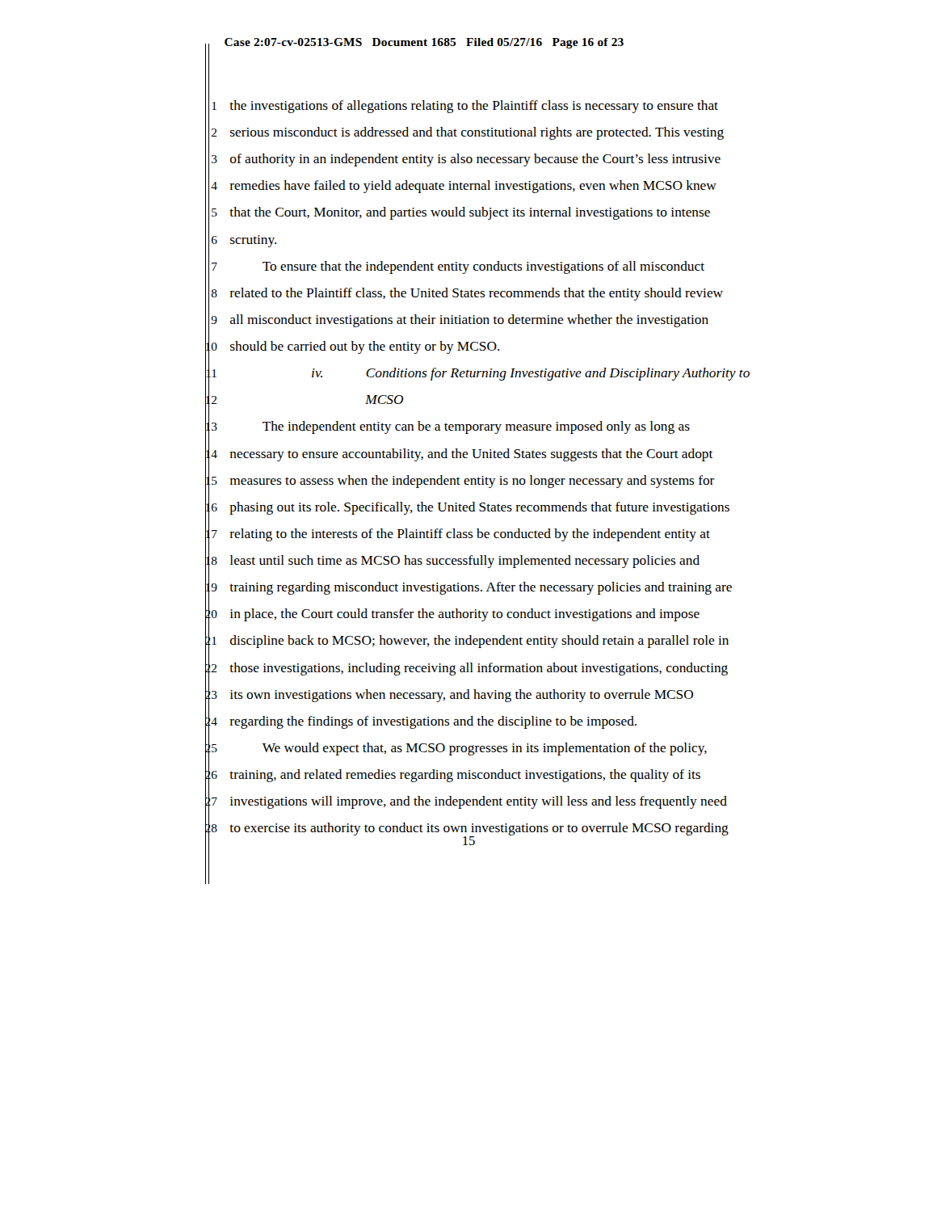Case 2:07-cv-02513-GMS Document 1685 Filed 05/27/16 Page 16 of 23
the investigations of allegations relating to the Plaintiff class is necessary to ensure that
serious misconduct is addressed and that constitutional rights are protected. This vesting
of authority in an independent entity is also necessary because the Court’s less intrusive
remedies have failed to yield adequate internal investigations, even when MCSO knew
that the Court, Monitor, and parties would subject its internal investigations to intense
scrutiny.
To ensure that the independent entity conducts investigations of all misconduct
related to the Plaintiff class, the United States recommends that the entity should review
all misconduct investigations at their initiation to determine whether the investigation
should be carried out by the entity or by MCSO.
iv. Conditions for Returning Investigative and Disciplinary Authority to
MCSO
The independent entity can be a temporary measure imposed only as long as
necessary to ensure accountability, and the United States suggests that the Court adopt
measures to assess when the independent entity is no longer necessary and systems for
phasing out its role. Specifically, the United States recommends that future investigations
relating to the interests of the Plaintiff class be conducted by the independent entity at
least until such time as MCSO has successfully implemented necessary policies and
training regarding misconduct investigations. After the necessary policies and training are
in place, the Court could transfer the authority to conduct investigations and impose
discipline back to MCSO; however, the independent entity should retain a parallel role in
those investigations, including receiving all information about investigations, conducting
its own investigations when necessary, and having the authority to overrule MCSO
regarding the findings of investigations and the discipline to be imposed.
We would expect that, as MCSO progresses in its implementation of the policy,
training, and related remedies regarding misconduct investigations, the quality of its
investigations will improve, and the independent entity will less and less frequently need
to exercise its authority to conduct its own investigations or to overrule MCSO regarding
15